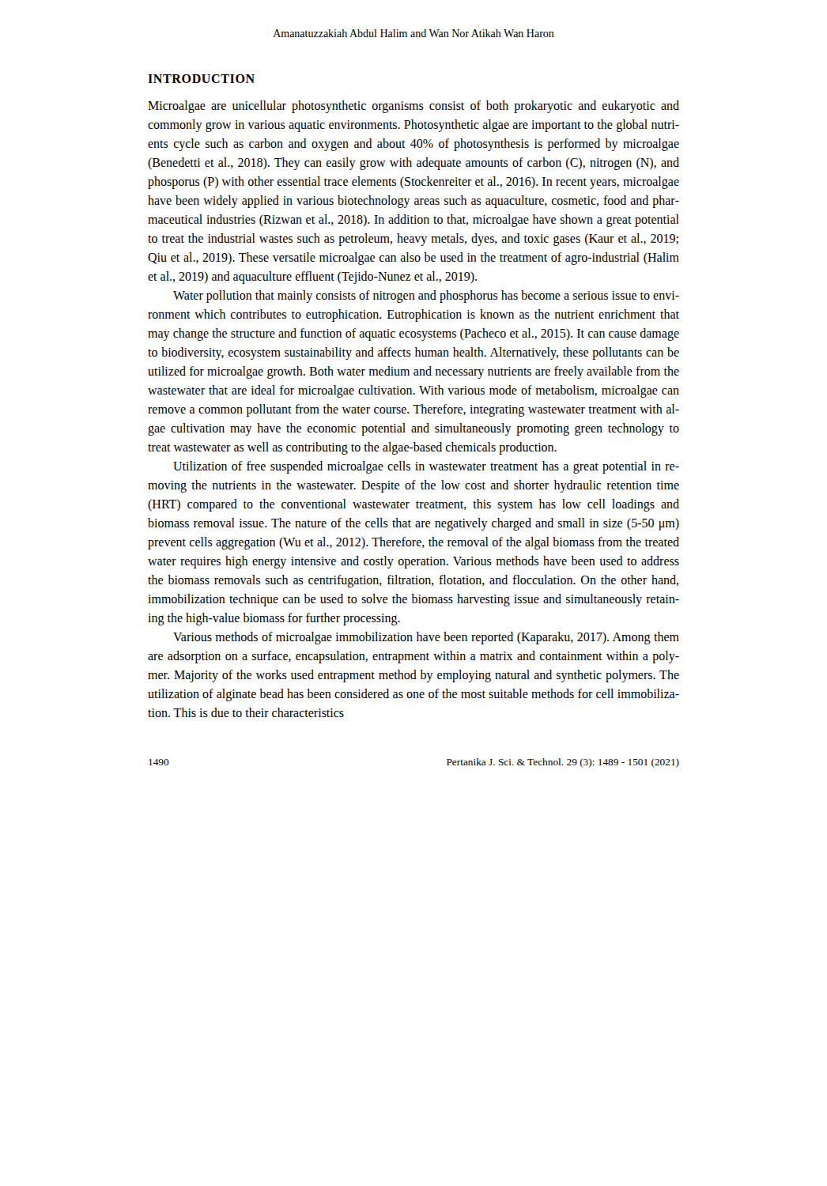Amanatuzzakiah Abdul Halim and Wan Nor Atikah Wan Haron
INTRODUCTION
Microalgae are unicellular photosynthetic organisms consist of both prokaryotic and eukaryotic and commonly grow in various aquatic environments. Photosynthetic algae are important to the global nutrients cycle such as carbon and oxygen and about 40% of photosynthesis is performed by microalgae (Benedetti et al., 2018). They can easily grow with adequate amounts of carbon (C), nitrogen (N), and phosporus (P) with other essential trace elements (Stockenreiter et al., 2016). In recent years, microalgae have been widely applied in various biotechnology areas such as aquaculture, cosmetic, food and pharmaceutical industries (Rizwan et al., 2018). In addition to that, microalgae have shown a great potential to treat the industrial wastes such as petroleum, heavy metals, dyes, and toxic gases (Kaur et al., 2019; Qiu et al., 2019). These versatile microalgae can also be used in the treatment of agro-industrial (Halim et al., 2019) and aquaculture effluent (Tejido-Nunez et al., 2019).
Water pollution that mainly consists of nitrogen and phosphorus has become a serious issue to environment which contributes to eutrophication. Eutrophication is known as the nutrient enrichment that may change the structure and function of aquatic ecosystems (Pacheco et al., 2015). It can cause damage to biodiversity, ecosystem sustainability and affects human health. Alternatively, these pollutants can be utilized for microalgae growth. Both water medium and necessary nutrients are freely available from the wastewater that are ideal for microalgae cultivation. With various mode of metabolism, microalgae can remove a common pollutant from the water course. Therefore, integrating wastewater treatment with algae cultivation may have the economic potential and simultaneously promoting green technology to treat wastewater as well as contributing to the algae-based chemicals production.
Utilization of free suspended microalgae cells in wastewater treatment has a great potential in removing the nutrients in the wastewater. Despite of the low cost and shorter hydraulic retention time (HRT) compared to the conventional wastewater treatment, this system has low cell loadings and biomass removal issue. The nature of the cells that are negatively charged and small in size (5-50 μm) prevent cells aggregation (Wu et al., 2012). Therefore, the removal of the algal biomass from the treated water requires high energy intensive and costly operation. Various methods have been used to address the biomass removals such as centrifugation, filtration, flotation, and flocculation. On the other hand, immobilization technique can be used to solve the biomass harvesting issue and simultaneously retaining the high-value biomass for further processing.
Various methods of microalgae immobilization have been reported (Kaparaku, 2017). Among them are adsorption on a surface, encapsulation, entrapment within a matrix and containment within a polymer. Majority of the works used entrapment method by employing natural and synthetic polymers. The utilization of alginate bead has been considered as one of the most suitable methods for cell immobilization. This is due to their characteristics
1490 Pertanika J. Sci. & Technol. 29 (3): 1489 - 1501 (2021)